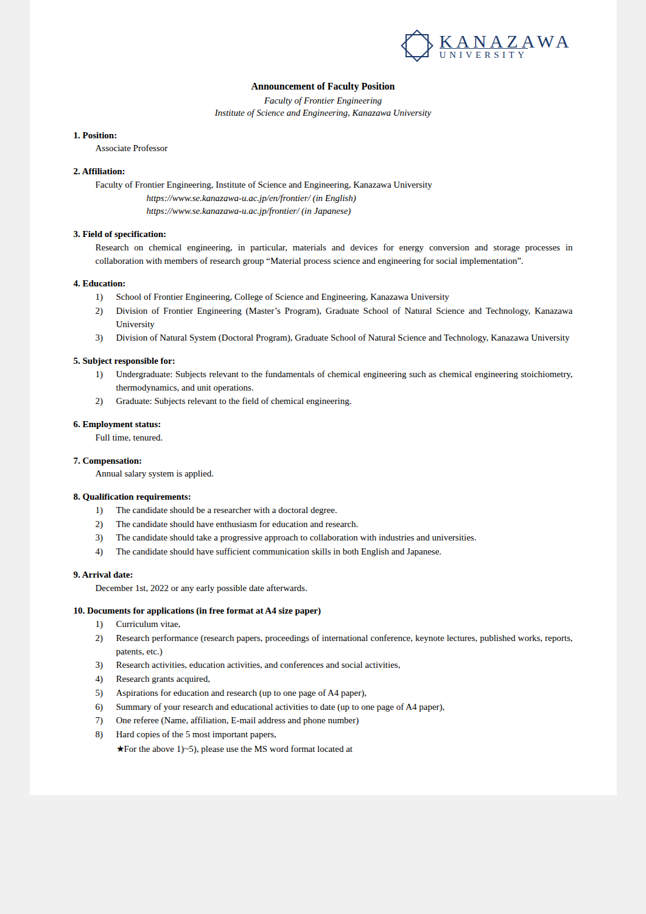Kanazawa
University
Announcement of Faculty Position
Faculty of Frontier Engineering
Institute of Science and Engineering, Kanazawa University
1. Position:
Associate Professor
2. Affiliation:
Faculty of Frontier Engineering, Institute of Science and Engineering, Kanazawa University
https://www.se.kanazawa-u.ac.jp/en/frontier/ (in English)
https://www.se.kanazawa-u.ac.jp/frontier/ (in Japanese)
3. Field of specification:
Research on chemical engineering, in particular, materials and devices for energy conversion and storage processes in collaboration with members of research group “Material process science and engineering for social implementation”.
4. Education:
School of Frontier Engineering, College of Science and Engineering, Kanazawa University
Division of Frontier Engineering (Master’s Program), Graduate School of Natural Science and Technology, Kanazawa University
Division of Natural System (Doctoral Program), Graduate School of Natural Science and Technology, Kanazawa University
5. Subject responsible for:
Undergraduate: Subjects relevant to the fundamentals of chemical engineering such as chemical engineering stoichiometry, thermodynamics, and unit operations.
Graduate: Subjects relevant to the field of chemical engineering.
6. Employment status:
Full time, tenured.
7. Compensation:
Annual salary system is applied.
8. Qualification requirements:
The candidate should be a researcher with a doctoral degree.
The candidate should have enthusiasm for education and research.
The candidate should take a progressive approach to collaboration with industries and universities.
The candidate should have sufficient communication skills in both English and Japanese.
9. Arrival date:
December 1st, 2022 or any early possible date afterwards.
10. Documents for applications (in free format at A4 size paper)
Curriculum vitae,
Research performance (research papers, proceedings of international conference, keynote lectures, published works, reports, patents, etc.)
Research activities, education activities, and conferences and social activities,
Research grants acquired,
Aspirations for education and research (up to one page of A4 paper),
Summary of your research and educational activities to date (up to one page of A4 paper),
One referee (Name, affiliation, E-mail address and phone number)
Hard copies of the 5 most important papers,
★For the above 1)~5), please use the MS word format located at